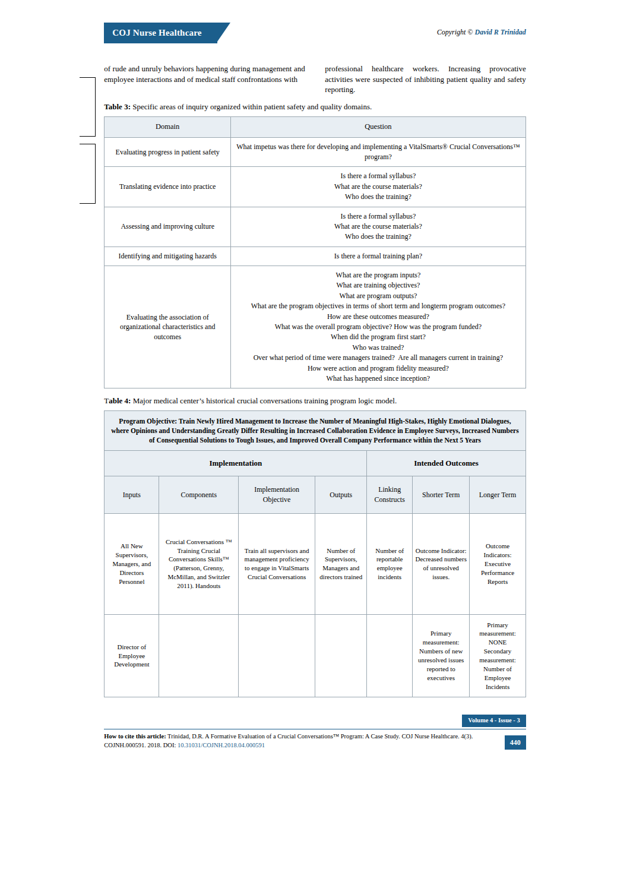COJ Nurse Healthcare
Copyright © David R Trinidad
of rude and unruly behaviors happening during management and employee interactions and of medical staff confrontations with
professional healthcare workers. Increasing provocative activities were suspected of inhibiting patient quality and safety reporting.
Table 3: Specific areas of inquiry organized within patient safety and quality domains.
| Domain | Question |
| --- | --- |
| Evaluating progress in patient safety | What impetus was there for developing and implementing a VitalSmarts® Crucial Conversations™ program? |
| Translating evidence into practice | Is there a formal syllabus? What are the course materials? Who does the training? |
| Assessing and improving culture | Is there a formal syllabus? What are the course materials? Who does the training? |
| Identifying and mitigating hazards | Is there a formal training plan? |
| Evaluating the association of organizational characteristics and outcomes | What are the program inputs? What are training objectives? What are program outputs? What are the program objectives in terms of short term and longterm program outcomes? How are these outcomes measured? What was the overall program objective? How was the program funded? When did the program first start? Who was trained? Over what period of time were managers trained? Are all managers current in training? How were action and program fidelity measured? What has happened since inception? |
Table 4: Major medical center’s historical crucial conversations training program logic model.
| Program Objective: Train Newly Hired Management to Increase the Number of Meaningful High-Stakes, Highly Emotional Dialogues, where Opinions and Understanding Greatly Differ Resulting in Increased Collaboration Evidence in Employee Surveys, Increased Numbers of Consequential Solutions to Tough Issues, and Improved Overall Company Performance within the Next 5 Years |
| Implementation | Intended Outcomes |
| Inputs | Components | Implementation Objective | Outputs | Linking Constructs | Shorter Term | Longer Term |
| All New Supervisors, Managers, and Directors Personnel | Crucial Conversations ™ Training Crucial Conversations Skills™ (Patterson, Grenny, McMillan, and Switzler 2011). Handouts | Train all supervisors and management proficiency to engage in VitalSmarts Crucial Conversations | Number of Supervisors, Managers and directors trained | Number of reportable employee incidents | Outcome Indicator: Decreased numbers of unresolved issues. | Outcome Indicators: Executive Performance Reports |
| Director of Employee Development | | | | | Primary measurement: Numbers of new unresolved issues reported to executives | Primary measurement: NONE Secondary measurement: Number of Employee Incidents |
Volume 4 - Issue - 3
How to cite this article: Trinidad, D.R. A Formative Evaluation of a Crucial Conversations™ Program: A Case Study. COJ Nurse Healthcare. 4(3). COJNH.000591. 2018. DOI: 10.31031/COJNH.2018.04.000591
440